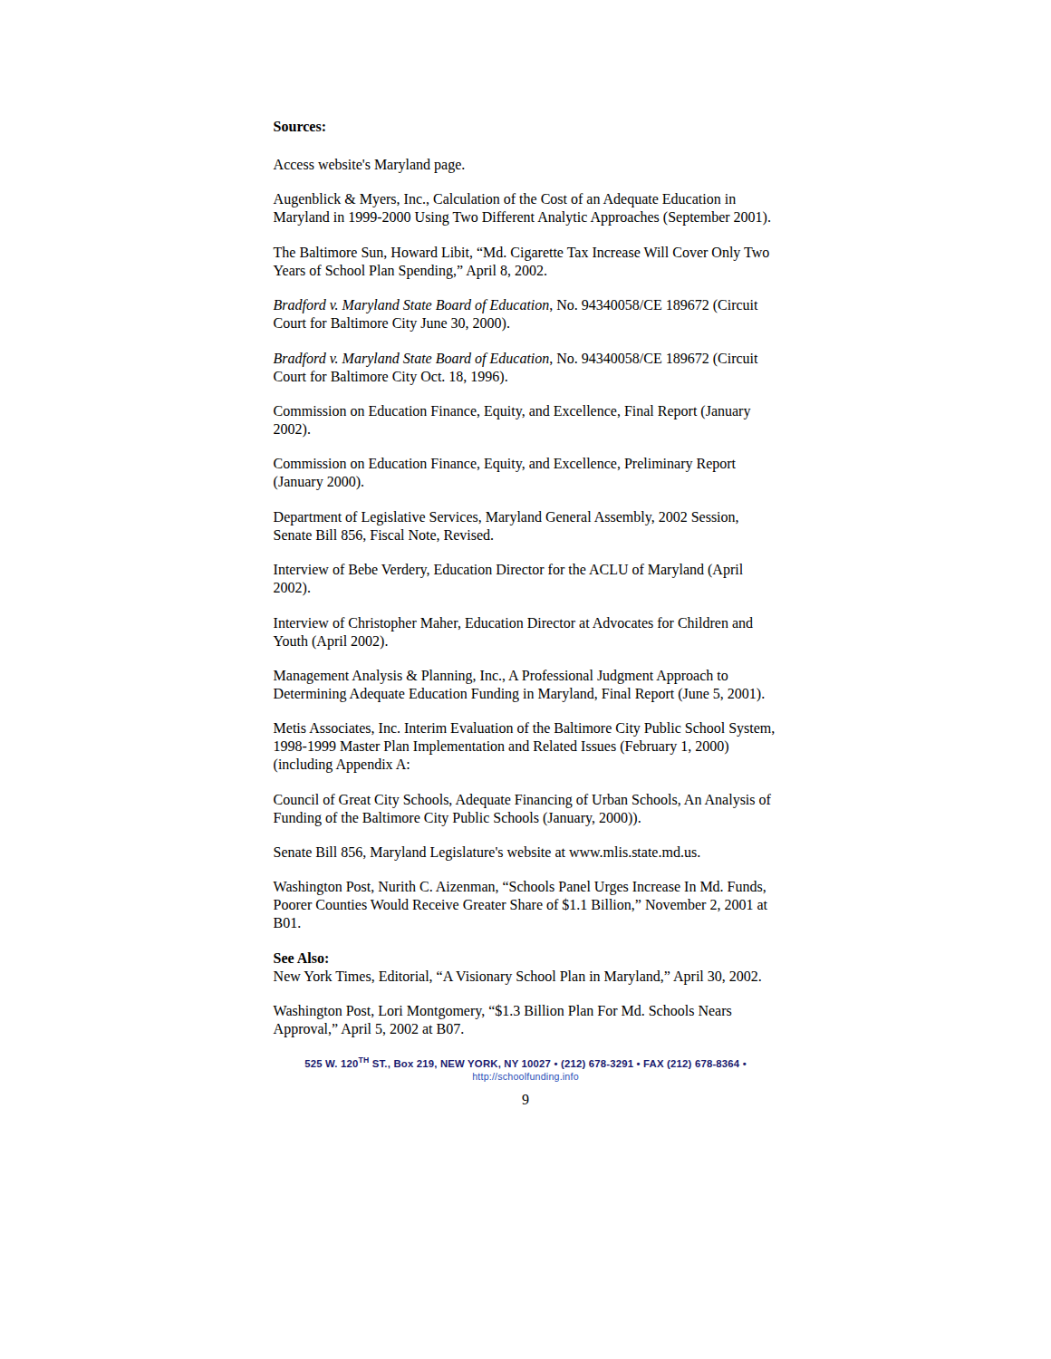Sources:
Access website's Maryland page.
Augenblick & Myers, Inc., Calculation of the Cost of an Adequate Education in Maryland in 1999-2000 Using Two Different Analytic Approaches (September 2001).
The Baltimore Sun, Howard Libit, “Md. Cigarette Tax Increase Will Cover Only Two Years of School Plan Spending,” April 8, 2002.
Bradford v. Maryland State Board of Education, No. 94340058/CE 189672 (Circuit Court for Baltimore City June 30, 2000).
Bradford v. Maryland State Board of Education, No. 94340058/CE 189672 (Circuit Court for Baltimore City Oct. 18, 1996).
Commission on Education Finance, Equity, and Excellence, Final Report (January 2002).
Commission on Education Finance, Equity, and Excellence, Preliminary Report (January 2000).
Department of Legislative Services, Maryland General Assembly, 2002 Session, Senate Bill 856, Fiscal Note, Revised.
Interview of Bebe Verdery, Education Director for the ACLU of Maryland (April 2002).
Interview of Christopher Maher, Education Director at Advocates for Children and Youth (April 2002).
Management Analysis & Planning, Inc., A Professional Judgment Approach to Determining Adequate Education Funding in Maryland, Final Report (June 5, 2001).
Metis Associates, Inc. Interim Evaluation of the Baltimore City Public School System, 1998-1999 Master Plan Implementation and Related Issues (February 1, 2000) (including Appendix A:
Council of Great City Schools, Adequate Financing of Urban Schools, An Analysis of Funding of the Baltimore City Public Schools (January, 2000)).
Senate Bill 856, Maryland Legislature's website at www.mlis.state.md.us.
Washington Post, Nurith C. Aizenman, “Schools Panel Urges Increase In Md. Funds, Poorer Counties Would Receive Greater Share of $1.1 Billion,” November 2, 2001 at B01.
See Also:
New York Times, Editorial, “A Visionary School Plan in Maryland,” April 30, 2002.
Washington Post, Lori Montgomery, “$1.3 Billion Plan For Md. Schools Nears Approval,” April 5, 2002 at B07.
525 W. 120TH ST., Box 219, NEW YORK, NY 10027 • (212) 678-3291 • FAX (212) 678-8364 • http://schoolfunding.info
9